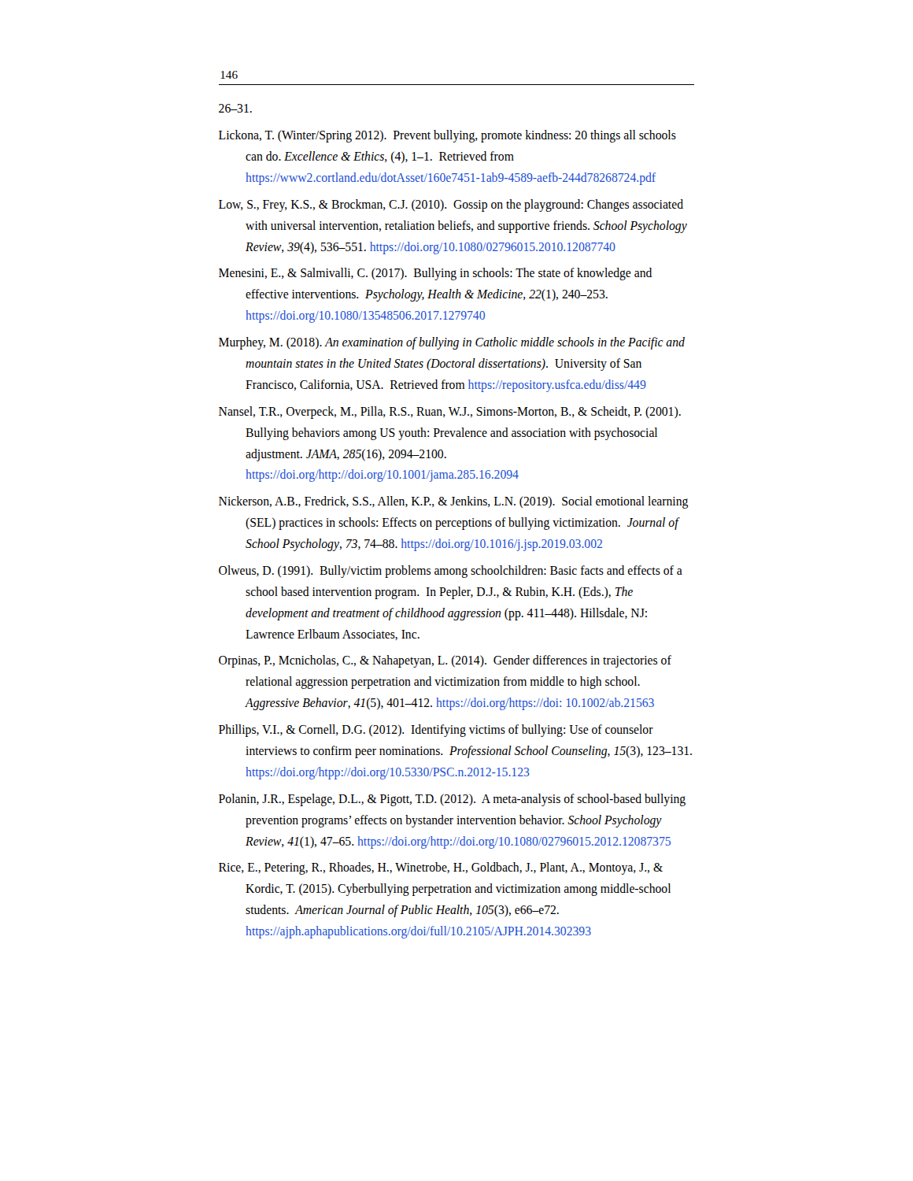146
26–31.
Lickona, T. (Winter/Spring 2012). Prevent bullying, promote kindness: 20 things all schools can do. Excellence & Ethics, (4), 1–1. Retrieved from https://www2.cortland.edu/dotAsset/160e7451-1ab9-4589-aefb-244d78268724.pdf
Low, S., Frey, K.S., & Brockman, C.J. (2010). Gossip on the playground: Changes associated with universal intervention, retaliation beliefs, and supportive friends. School Psychology Review, 39(4), 536–551. https://doi.org/10.1080/02796015.2010.12087740
Menesini, E., & Salmivalli, C. (2017). Bullying in schools: The state of knowledge and effective interventions. Psychology, Health & Medicine, 22(1), 240–253. https://doi.org/10.1080/13548506.2017.1279740
Murphey, M. (2018). An examination of bullying in Catholic middle schools in the Pacific and mountain states in the United States (Doctoral dissertations). University of San Francisco, California, USA. Retrieved from https://repository.usfca.edu/diss/449
Nansel, T.R., Overpeck, M., Pilla, R.S., Ruan, W.J., Simons-Morton, B., & Scheidt, P. (2001). Bullying behaviors among US youth: Prevalence and association with psychosocial adjustment. JAMA, 285(16), 2094–2100. https://doi.org/http://doi.org/10.1001/jama.285.16.2094
Nickerson, A.B., Fredrick, S.S., Allen, K.P., & Jenkins, L.N. (2019). Social emotional learning (SEL) practices in schools: Effects on perceptions of bullying victimization. Journal of School Psychology, 73, 74–88. https://doi.org/10.1016/j.jsp.2019.03.002
Olweus, D. (1991). Bully/victim problems among schoolchildren: Basic facts and effects of a school based intervention program. In Pepler, D.J., & Rubin, K.H. (Eds.), The development and treatment of childhood aggression (pp. 411–448). Hillsdale, NJ: Lawrence Erlbaum Associates, Inc.
Orpinas, P., Mcnicholas, C., & Nahapetyan, L. (2014). Gender differences in trajectories of relational aggression perpetration and victimization from middle to high school. Aggressive Behavior, 41(5), 401–412. https://doi.org/https://doi: 10.1002/ab.21563
Phillips, V.I., & Cornell, D.G. (2012). Identifying victims of bullying: Use of counselor interviews to confirm peer nominations. Professional School Counseling, 15(3), 123–131. https://doi.org/htpp://doi.org/10.5330/PSC.n.2012-15.123
Polanin, J.R., Espelage, D.L., & Pigott, T.D. (2012). A meta-analysis of school-based bullying prevention programs’ effects on bystander intervention behavior. School Psychology Review, 41(1), 47–65. https://doi.org/http://doi.org/10.1080/02796015.2012.12087375
Rice, E., Petering, R., Rhoades, H., Winetrobe, H., Goldbach, J., Plant, A., Montoya, J., & Kordic, T. (2015). Cyberbullying perpetration and victimization among middle-school students. American Journal of Public Health, 105(3), e66–e72. https://ajph.aphapublications.org/doi/full/10.2105/AJPH.2014.302393